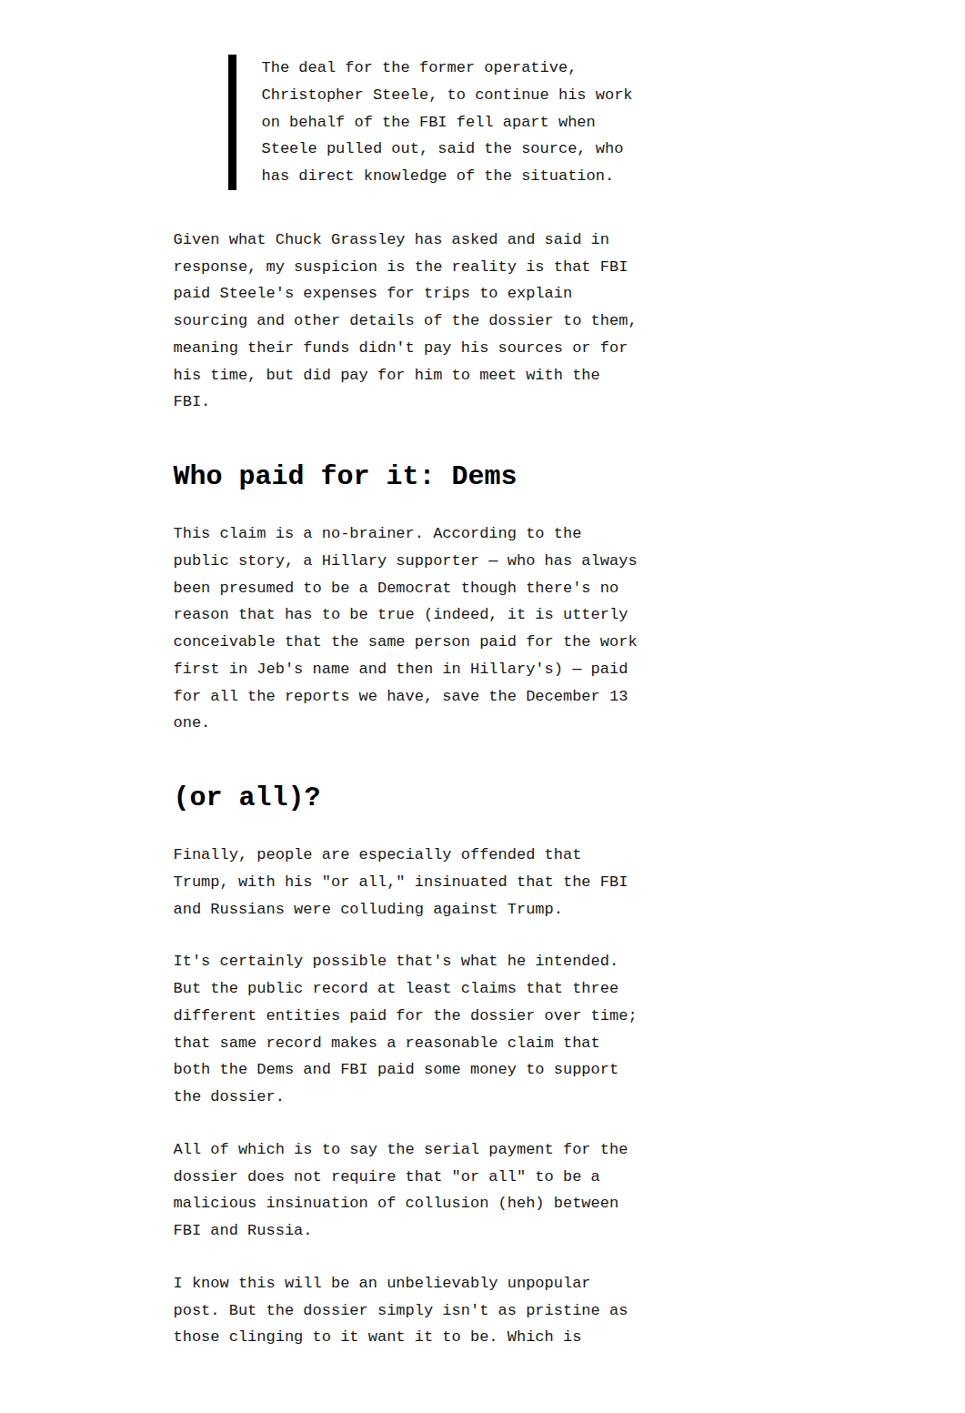The deal for the former operative, Christopher Steele, to continue his work on behalf of the FBI fell apart when Steele pulled out, said the source, who has direct knowledge of the situation.
Given what Chuck Grassley has asked and said in response, my suspicion is the reality is that FBI paid Steele's expenses for trips to explain sourcing and other details of the dossier to them, meaning their funds didn't pay his sources or for his time, but did pay for him to meet with the FBI.
Who paid for it: Dems
This claim is a no-brainer. According to the public story, a Hillary supporter — who has always been presumed to be a Democrat though there's no reason that has to be true (indeed, it is utterly conceivable that the same person paid for the work first in Jeb's name and then in Hillary's) — paid for all the reports we have, save the December 13 one.
(or all)?
Finally, people are especially offended that Trump, with his "or all," insinuated that the FBI and Russians were colluding against Trump.
It's certainly possible that's what he intended. But the public record at least claims that three different entities paid for the dossier over time; that same record makes a reasonable claim that both the Dems and FBI paid some money to support the dossier.
All of which is to say the serial payment for the dossier does not require that "or all" to be a malicious insinuation of collusion (heh) between FBI and Russia.
I know this will be an unbelievably unpopular post. But the dossier simply isn't as pristine as those clinging to it want it to be. Which is